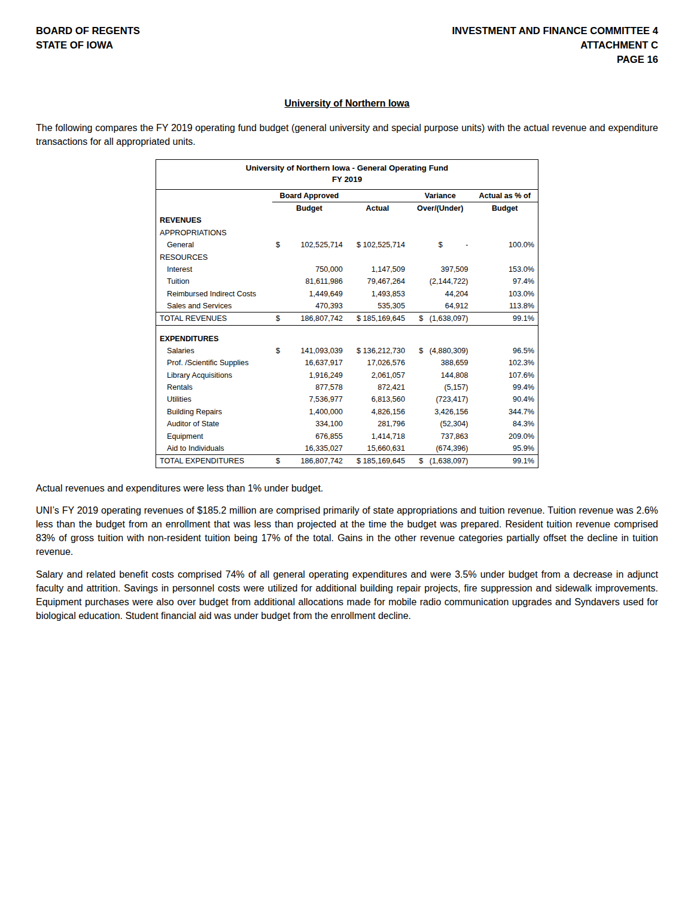| BOARD OF REGENTS STATE OF IOWA | INVESTMENT AND FINANCE COMMITTEE 4 ATTACHMENT C PAGE 16 |
University of Northern Iowa
The following compares the FY 2019 operating fund budget (general university and special purpose units) with the actual revenue and expenditure transactions for all appropriated units.
University of Northern Iowa - General Operating Fund FY 2019
| | Board Approved | | Variance | Actual as % of |
| --- | --- | --- | --- | --- |
| | Budget | Actual | Over/(Under) | Budget |
| REVENUES | | | | | |
| APPROPRIATIONS | | | | | |
| General | $ | 102,525,714 | $ 102,525,714 | $ - | 100.0% |
| RESOURCES | | | | | |
| Interest | | 750,000 | 1,147,509 | 397,509 | 153.0% |
| Tuition | | 81,611,986 | 79,467,264 | (2,144,722) | 97.4% |
| Reimbursed Indirect Costs | | 1,449,649 | 1,493,853 | 44,204 | 103.0% |
| Sales and Services | | 470,393 | 535,305 | 64,912 | 113.8% |
| TOTAL REVENUES | $ | 186,807,742 | $ 185,169,645 | $ (1,638,097) | 99.1% |
| EXPENDITURES | | | | | |
| Salaries | $ | 141,093,039 | $ 136,212,730 | $ (4,880,309) | 96.5% |
| Prof. /Scientific Supplies | | 16,637,917 | 17,026,576 | 388,659 | 102.3% |
| Library Acquisitions | | 1,916,249 | 2,061,057 | 144,808 | 107.6% |
| Rentals | | 877,578 | 872,421 | (5,157) | 99.4% |
| Utilities | | 7,536,977 | 6,813,560 | (723,417) | 90.4% |
| Building Repairs | | 1,400,000 | 4,826,156 | 3,426,156 | 344.7% |
| Auditor of State | | 334,100 | 281,796 | (52,304) | 84.3% |
| Equipment | | 676,855 | 1,414,718 | 737,863 | 209.0% |
| Aid to Individuals | | 16,335,027 | 15,660,631 | (674,396) | 95.9% |
| TOTAL EXPENDITURES | $ | 186,807,742 | $ 185,169,645 | $ (1,638,097) | 99.1% |
Actual revenues and expenditures were less than 1% under budget.
UNI’s FY 2019 operating revenues of $185.2 million are comprised primarily of state appropriations and tuition revenue. Tuition revenue was 2.6% less than the budget from an enrollment that was less than projected at the time the budget was prepared. Resident tuition revenue comprised 83% of gross tuition with non-resident tuition being 17% of the total. Gains in the other revenue categories partially offset the decline in tuition revenue.
Salary and related benefit costs comprised 74% of all general operating expenditures and were 3.5% under budget from a decrease in adjunct faculty and attrition. Savings in personnel costs were utilized for additional building repair projects, fire suppression and sidewalk improvements. Equipment purchases were also over budget from additional allocations made for mobile radio communication upgrades and Syndavers used for biological education. Student financial aid was under budget from the enrollment decline.